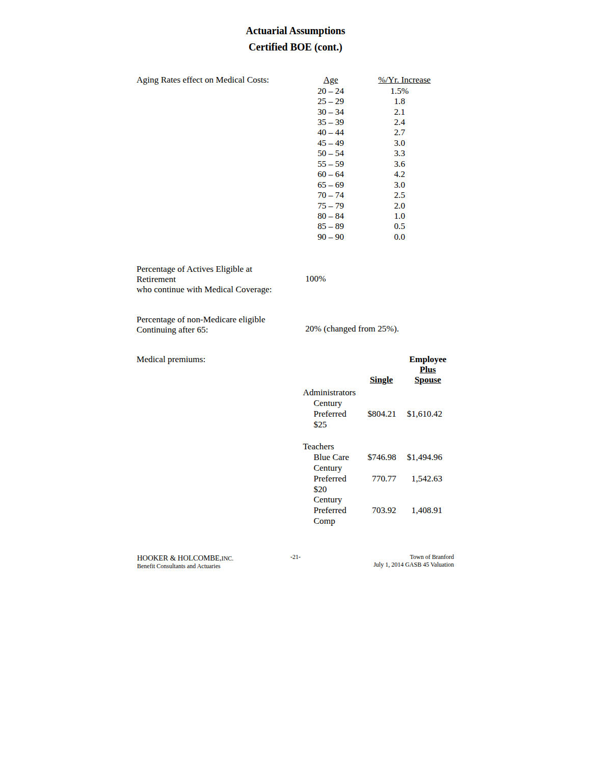Actuarial Assumptions
Certified BOE (cont.)
Aging Rates effect on Medical Costs:
| Age | %/Yr. Increase |
| --- | --- |
| 20 – 24 | 1.5% |
| 25 – 29 | 1.8 |
| 30 – 34 | 2.1 |
| 35 – 39 | 2.4 |
| 40 – 44 | 2.7 |
| 45 – 49 | 3.0 |
| 50 – 54 | 3.3 |
| 55 – 59 | 3.6 |
| 60 – 64 | 4.2 |
| 65 – 69 | 3.0 |
| 70 – 74 | 2.5 |
| 75 – 79 | 2.0 |
| 80 – 84 | 1.0 |
| 85 – 89 | 0.5 |
| 90 – 90 | 0.0 |
Percentage of Actives Eligible at Retirement
who continue with Medical Coverage:
100%
Percentage of non-Medicare eligible
Continuing after 65:
20% (changed from 25%).
Medical premiums:
| | | Employee |
| --- | --- | --- |
| | Single | Plus Spouse |
| Administrators | | |
| Century Preferred $25 | $804.21 | $1,610.42 |
| Teachers | | |
| Blue Care | $746.98 | $1,494.96 |
| Century Preferred $20 | 770.77 | 1,542.63 |
| Century Preferred Comp | 703.92 | 1,408.91 |
| HOOKER & HOLCOMBE, INC. Benefit Consultants and Actuaries | -21- | Town of Branford July 1, 2014 GASB 45 Valuation |